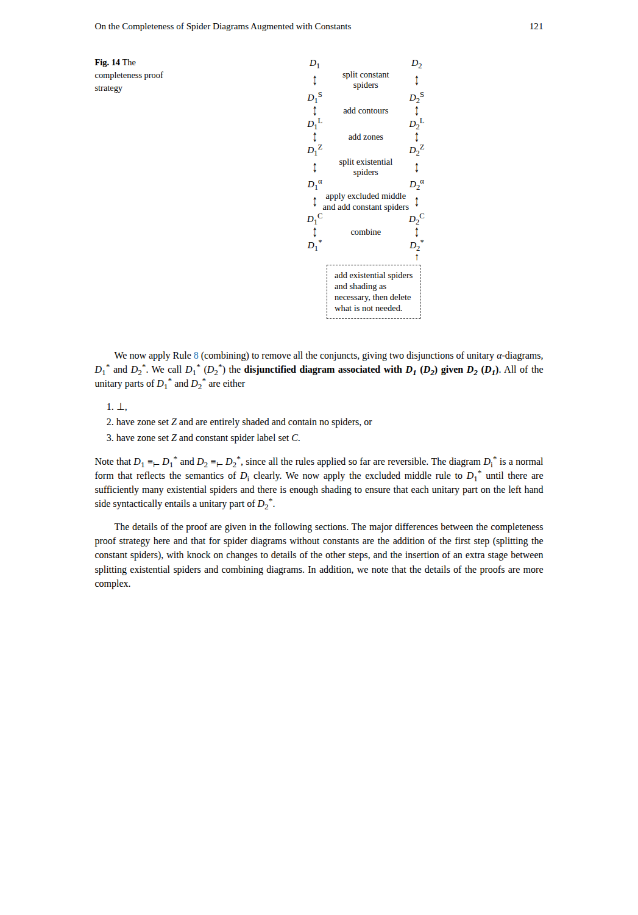On the Completeness of Spider Diagrams Augmented with Constants 121
Fig. 14 The completeness proof strategy
| D 1 | | D 2 |
| ↕ | split constant spiders | ↕ |
| D 1 S | | D 2 S |
| ↕ | add contours | ↕ |
| D 1 L | | D 2 L |
| ↕ | add zones | ↕ |
| D 1 Z | | D 2 Z |
| ↕ | split existential spiders | ↕ |
| D 1 α | | D 2 α |
| ↕ | apply excluded middle and add constant spiders | ↕ |
| D 1 C | | D 2 C |
| ↕ | combine | ↕ |
| D 1 * | | D 2 * |
| | | ↑ |
| | add existential spiders and shading as necessary, then delete what is not needed. |
We now apply Rule 8 (combining) to remove all the conjuncts, giving two disjunctions of unitary α-diagrams, D1* and D2*. We call D1* (D2*) the disjunctified diagram associated with D1 (D2) given D2 (D1). All of the unitary parts of D1* and D2* are either
⊥,
have zone set Z and are entirely shaded and contain no spiders, or
have zone set Z and constant spider label set C.
Note that D1 ≡⊢ D1* and D2 ≡⊢ D2*, since all the rules applied so far are reversible. The diagram Di* is a normal form that reflects the semantics of Di clearly. We now apply the excluded middle rule to D1* until there are sufficiently many existential spiders and there is enough shading to ensure that each unitary part on the left hand side syntactically entails a unitary part of D2*.
The details of the proof are given in the following sections. The major differences between the completeness proof strategy here and that for spider diagrams without constants are the addition of the first step (splitting the constant spiders), with knock on changes to details of the other steps, and the insertion of an extra stage between splitting existential spiders and combining diagrams. In addition, we note that the details of the proofs are more complex.